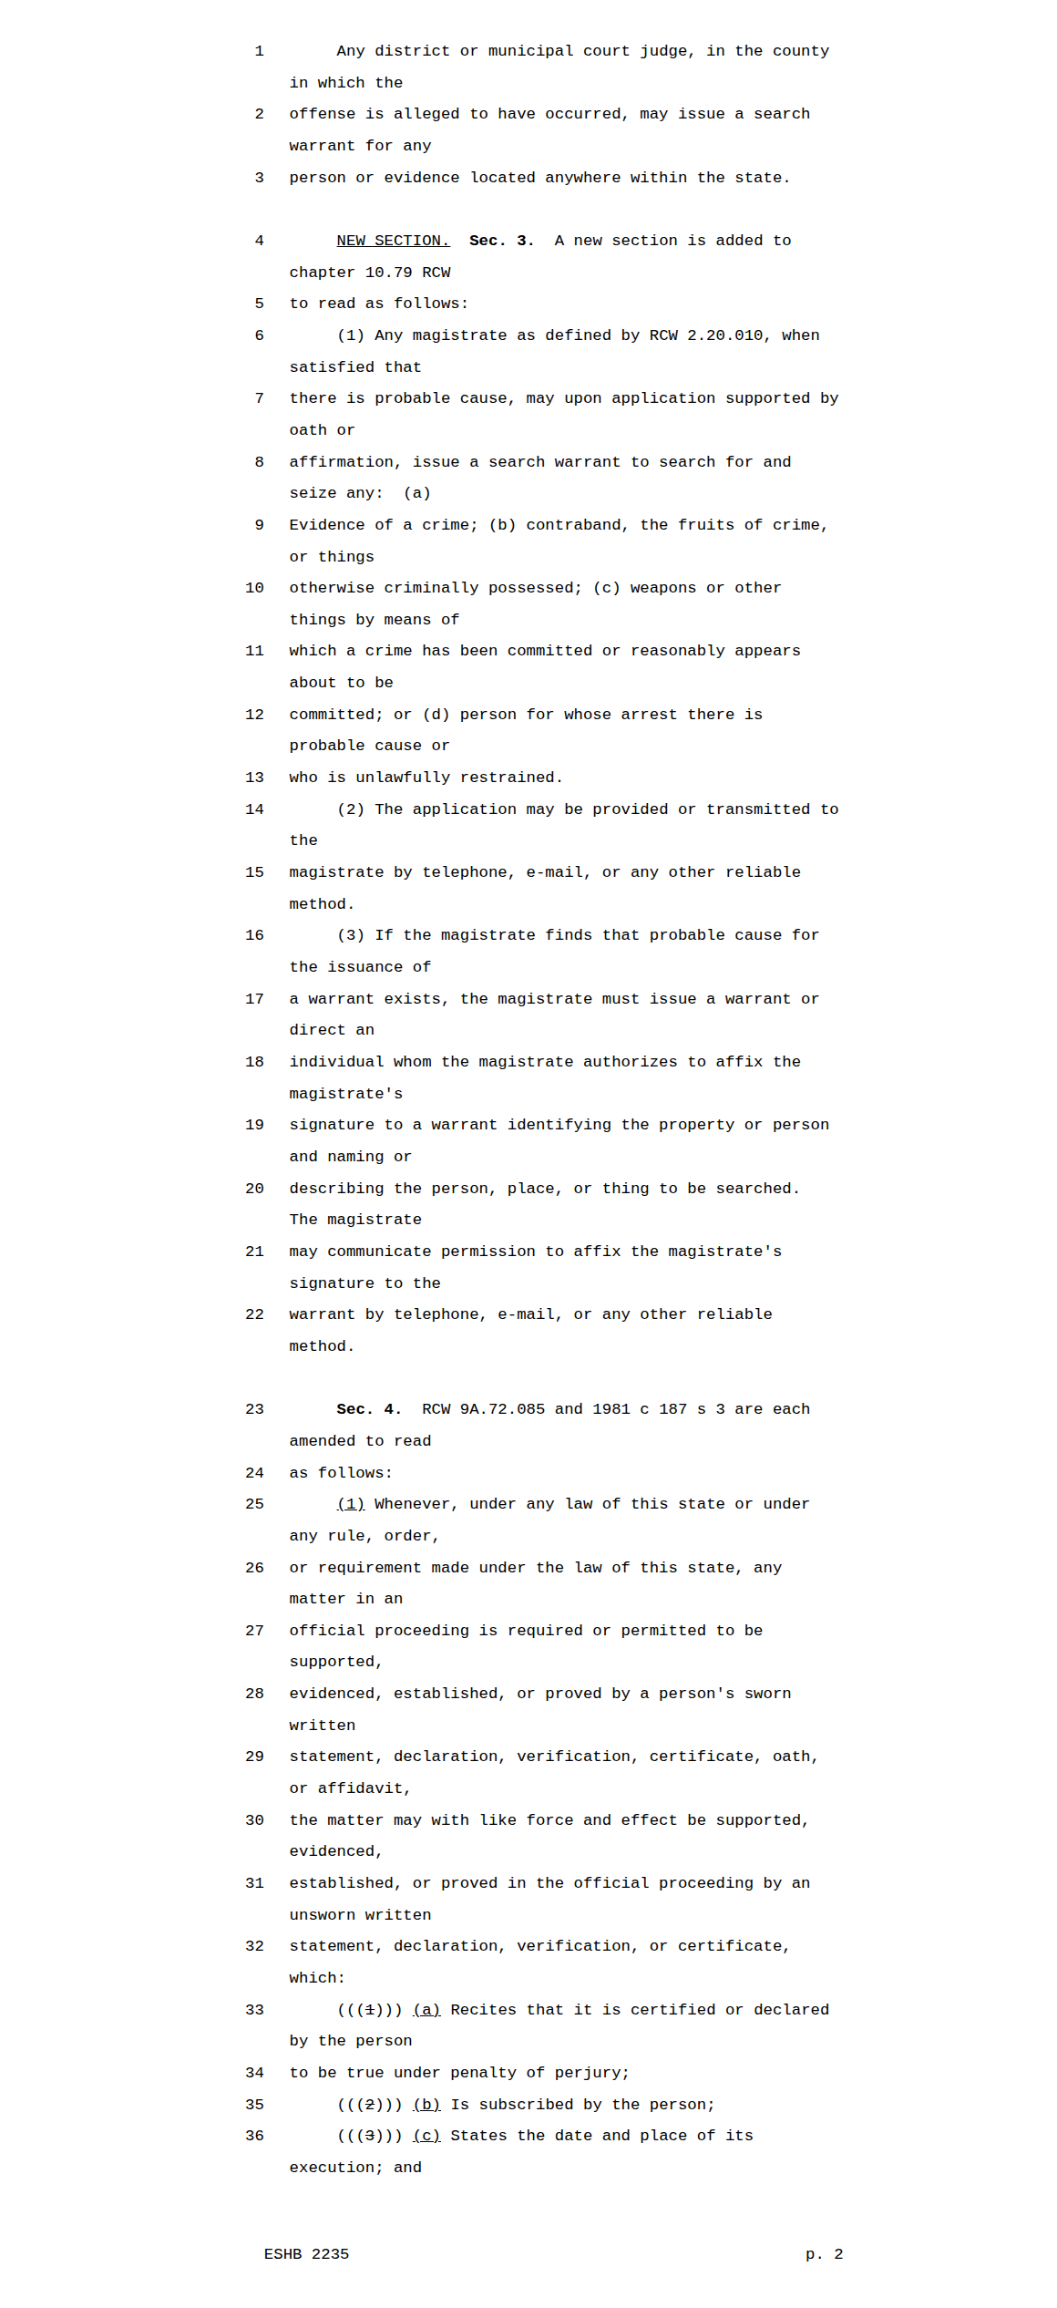1 Any district or municipal court judge, in the county in which the
2 offense is alleged to have occurred, may issue a search warrant for any
3 person or evidence located anywhere within the state.
4 NEW SECTION. Sec. 3. A new section is added to chapter 10.79 RCW
5 to read as follows:
6 (1) Any magistrate as defined by RCW 2.20.010, when satisfied that
7 there is probable cause, may upon application supported by oath or
8 affirmation, issue a search warrant to search for and seize any: (a)
9 Evidence of a crime; (b) contraband, the fruits of crime, or things
10 otherwise criminally possessed; (c) weapons or other things by means of
11 which a crime has been committed or reasonably appears about to be
12 committed; or (d) person for whose arrest there is probable cause or
13 who is unlawfully restrained.
14 (2) The application may be provided or transmitted to the
15 magistrate by telephone, e-mail, or any other reliable method.
16 (3) If the magistrate finds that probable cause for the issuance of
17 a warrant exists, the magistrate must issue a warrant or direct an
18 individual whom the magistrate authorizes to affix the magistrate's
19 signature to a warrant identifying the property or person and naming or
20 describing the person, place, or thing to be searched. The magistrate
21 may communicate permission to affix the magistrate's signature to the
22 warrant by telephone, e-mail, or any other reliable method.
23 Sec. 4. RCW 9A.72.085 and 1981 c 187 s 3 are each amended to read
24 as follows:
25 (1) Whenever, under any law of this state or under any rule, order,
26 or requirement made under the law of this state, any matter in an
27 official proceeding is required or permitted to be supported,
28 evidenced, established, or proved by a person's sworn written
29 statement, declaration, verification, certificate, oath, or affidavit,
30 the matter may with like force and effect be supported, evidenced,
31 established, or proved in the official proceeding by an unsworn written
32 statement, declaration, verification, or certificate, which:
33 (((1))) (a) Recites that it is certified or declared by the person
34 to be true under penalty of perjury;
35 (((2))) (b) Is subscribed by the person;
36 (((3))) (c) States the date and place of its execution; and
ESHB 2235 p. 2